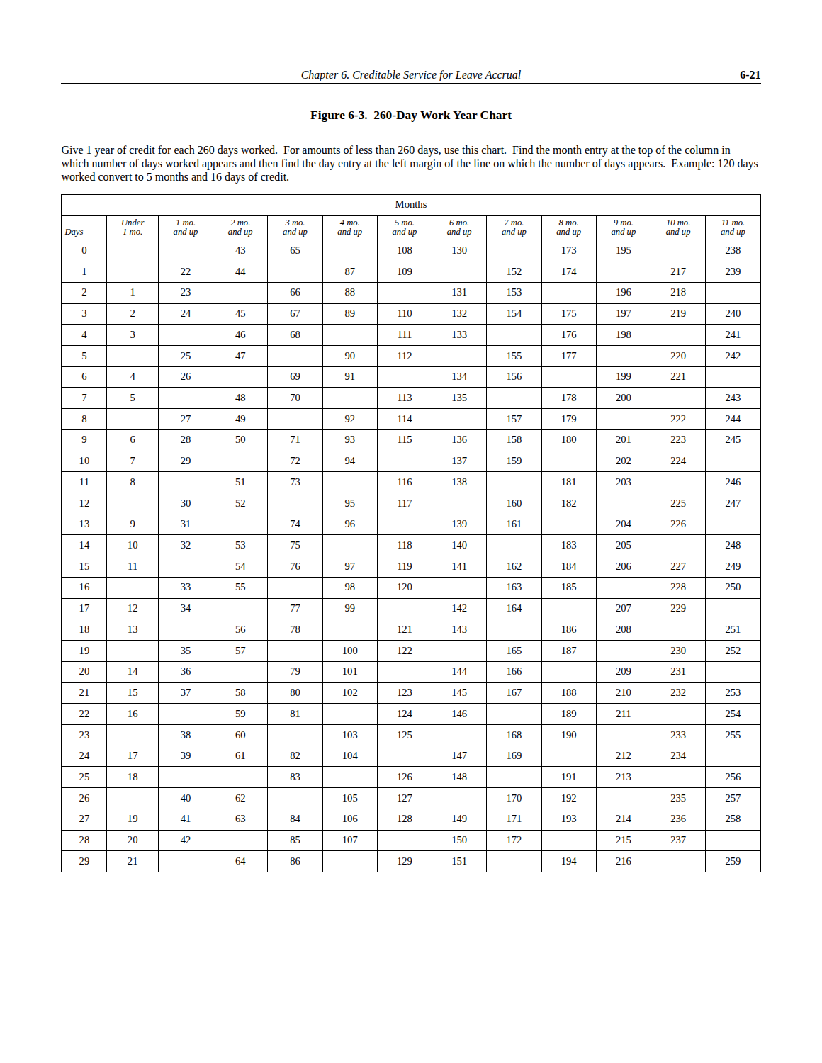Chapter 6. Creditable Service for Leave Accrual 6-21
Figure 6-3. 260-Day Work Year Chart
Give 1 year of credit for each 260 days worked. For amounts of less than 260 days, use this chart. Find the month entry at the top of the column in which number of days worked appears and then find the day entry at the left margin of the line on which the number of days appears. Example: 120 days worked convert to 5 months and 16 days of credit.
| Months |
| --- |
| Days | Under 1 mo. | 1 mo. and up | 2 mo. and up | 3 mo. and up | 4 mo. and up | 5 mo. and up | 6 mo. and up | 7 mo. and up | 8 mo. and up | 9 mo. and up | 10 mo. and up | 11 mo. and up |
| 0 | | | 43 | 65 | | 108 | 130 | | 173 | 195 | | 238 |
| 1 | | 22 | 44 | | 87 | 109 | | 152 | 174 | | 217 | 239 |
| 2 | 1 | 23 | | 66 | 88 | | 131 | 153 | | 196 | 218 | |
| 3 | 2 | 24 | 45 | 67 | 89 | 110 | 132 | 154 | 175 | 197 | 219 | 240 |
| 4 | 3 | | 46 | 68 | | 111 | 133 | | 176 | 198 | | 241 |
| 5 | | 25 | 47 | | 90 | 112 | | 155 | 177 | | 220 | 242 |
| 6 | 4 | 26 | | 69 | 91 | | 134 | 156 | | 199 | 221 | |
| 7 | 5 | | 48 | 70 | | 113 | 135 | | 178 | 200 | | 243 |
| 8 | | 27 | 49 | | 92 | 114 | | 157 | 179 | | 222 | 244 |
| 9 | 6 | 28 | 50 | 71 | 93 | 115 | 136 | 158 | 180 | 201 | 223 | 245 |
| 10 | 7 | 29 | | 72 | 94 | | 137 | 159 | | 202 | 224 | |
| 11 | 8 | | 51 | 73 | | 116 | 138 | | 181 | 203 | | 246 |
| 12 | | 30 | 52 | | 95 | 117 | | 160 | 182 | | 225 | 247 |
| 13 | 9 | 31 | | 74 | 96 | | 139 | 161 | | 204 | 226 | |
| 14 | 10 | 32 | 53 | 75 | | 118 | 140 | | 183 | 205 | | 248 |
| 15 | 11 | | 54 | 76 | 97 | 119 | 141 | 162 | 184 | 206 | 227 | 249 |
| 16 | | 33 | 55 | | 98 | 120 | | 163 | 185 | | 228 | 250 |
| 17 | 12 | 34 | | 77 | 99 | | 142 | 164 | | 207 | 229 | |
| 18 | 13 | | 56 | 78 | | 121 | 143 | | 186 | 208 | | 251 |
| 19 | | 35 | 57 | | 100 | 122 | | 165 | 187 | | 230 | 252 |
| 20 | 14 | 36 | | 79 | 101 | | 144 | 166 | | 209 | 231 | |
| 21 | 15 | 37 | 58 | 80 | 102 | 123 | 145 | 167 | 188 | 210 | 232 | 253 |
| 22 | 16 | | 59 | 81 | | 124 | 146 | | 189 | 211 | | 254 |
| 23 | | 38 | 60 | | 103 | 125 | | 168 | 190 | | 233 | 255 |
| 24 | 17 | 39 | 61 | 82 | 104 | | 147 | 169 | | 212 | 234 | |
| 25 | 18 | | | 83 | | 126 | 148 | | 191 | 213 | | 256 |
| 26 | | 40 | 62 | | 105 | 127 | | 170 | 192 | | 235 | 257 |
| 27 | 19 | 41 | 63 | 84 | 106 | 128 | 149 | 171 | 193 | 214 | 236 | 258 |
| 28 | 20 | 42 | | 85 | 107 | | 150 | 172 | | 215 | 237 | |
| 29 | 21 | | 64 | 86 | | 129 | 151 | | 194 | 216 | | 259 |